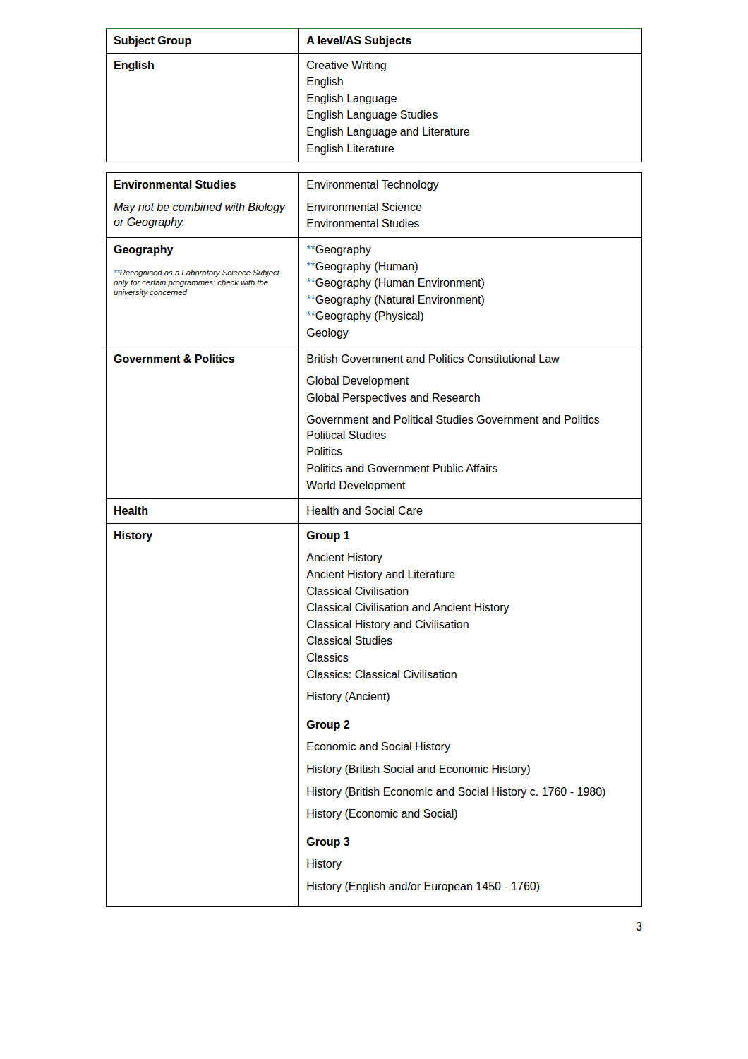| Subject Group | A level/AS Subjects |
| --- | --- |
| English | Creative Writing English English Language English Language Studies English Language and Literature English Literature |
| Environmental Studies May not be combined with Biology or Geography. | Environmental Technology Environmental Science Environmental Studies |
| Geography ** Recognised as a Laboratory Science Subject only for certain programmes: check with the university concerned | ** Geography ** Geography (Human) ** Geography (Human Environment) ** Geography (Natural Environment) ** Geography (Physical) Geology |
| Government & Politics | British Government and Politics Constitutional Law Global Development Global Perspectives and Research Government and Political Studies Government and Politics Political Studies Politics Politics and Government Public Affairs World Development |
| Health | Health and Social Care |
| History | Group 1 Ancient History Ancient History and Literature Classical Civilisation Classical Civilisation and Ancient History Classical History and Civilisation Classical Studies Classics Classics: Classical Civilisation History (Ancient) Group 2 Economic and Social History History (British Social and Economic History) History (British Economic and Social History c. 1760 - 1980) History (Economic and Social) Group 3 History History (English and/or European 1450 - 1760) |
3